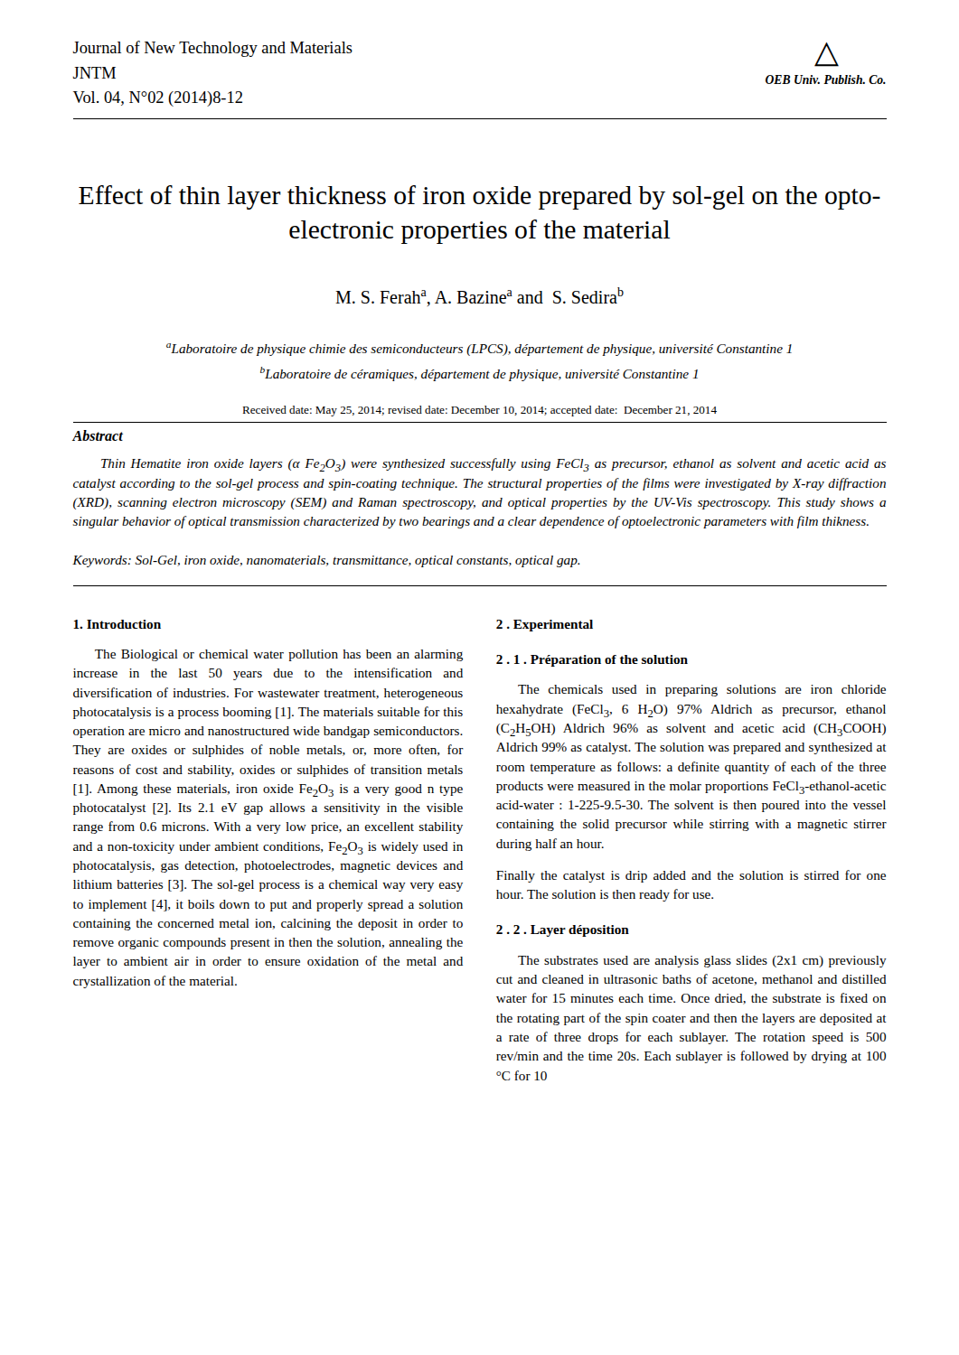Journal of New Technology and Materials
JNTM
Vol. 04, N°02 (2014)8-12
△
OEB Univ. Publish. Co.
Effect of thin layer thickness of iron oxide prepared by sol-gel on the opto-electronic properties of the material
M. S. Feraha, A. Bazinea and S. Sedirab
aLaboratoire de physique chimie des semiconducteurs (LPCS), département de physique, université Constantine 1
bLaboratoire de céramiques, département de physique, université Constantine 1
Received date: May 25, 2014; revised date: December 10, 2014; accepted date: December 21, 2014
Abstract
Thin Hematite iron oxide layers (α Fe2O3) were synthesized successfully using FeCl3 as precursor, ethanol as solvent and acetic acid as catalyst according to the sol-gel process and spin-coating technique. The structural properties of the films were investigated by X-ray diffraction (XRD), scanning electron microscopy (SEM) and Raman spectroscopy, and optical properties by the UV-Vis spectroscopy. This study shows a singular behavior of optical transmission characterized by two bearings and a clear dependence of optoelectronic parameters with film thikness.
Keywords: Sol-Gel, iron oxide, nanomaterials, transmittance, optical constants, optical gap.
1. Introduction
The Biological or chemical water pollution has been an alarming increase in the last 50 years due to the intensification and diversification of industries. For wastewater treatment, heterogeneous photocatalysis is a process booming [1]. The materials suitable for this operation are micro and nanostructured wide bandgap semiconductors. They are oxides or sulphides of noble metals, or, more often, for reasons of cost and stability, oxides or sulphides of transition metals [1]. Among these materials, iron oxide Fe2O3 is a very good n type photocatalyst [2]. Its 2.1 eV gap allows a sensitivity in the visible range from 0.6 microns. With a very low price, an excellent stability and a non-toxicity under ambient conditions, Fe2O3 is widely used in photocatalysis, gas detection, photoelectrodes, magnetic devices and lithium batteries [3]. The sol-gel process is a chemical way very easy to implement [4], it boils down to put and properly spread a solution containing the concerned metal ion, calcining the deposit in order to remove organic compounds present in then the solution, annealing the layer to ambient air in order to ensure oxidation of the metal and crystallization of the material.
2 . Experimental
2 . 1 . Préparation of the solution
The chemicals used in preparing solutions are iron chloride hexahydrate (FeCl3, 6 H2O) 97% Aldrich as precursor, ethanol (C2H5OH) Aldrich 96% as solvent and acetic acid (CH3COOH) Aldrich 99% as catalyst. The solution was prepared and synthesized at room temperature as follows: a definite quantity of each of the three products were measured in the molar proportions FeCl3-ethanol-acetic acid-water : 1-225-9.5-30. The solvent is then poured into the vessel containing the solid precursor while stirring with a magnetic stirrer during half an hour.
Finally the catalyst is drip added and the solution is stirred for one hour. The solution is then ready for use.
2 . 2 . Layer déposition
The substrates used are analysis glass slides (2x1 cm) previously cut and cleaned in ultrasonic baths of acetone, methanol and distilled water for 15 minutes each time. Once dried, the substrate is fixed on the rotating part of the spin coater and then the layers are deposited at a rate of three drops for each sublayer. The rotation speed is 500 rev/min and the time 20s. Each sublayer is followed by drying at 100 °C for 10